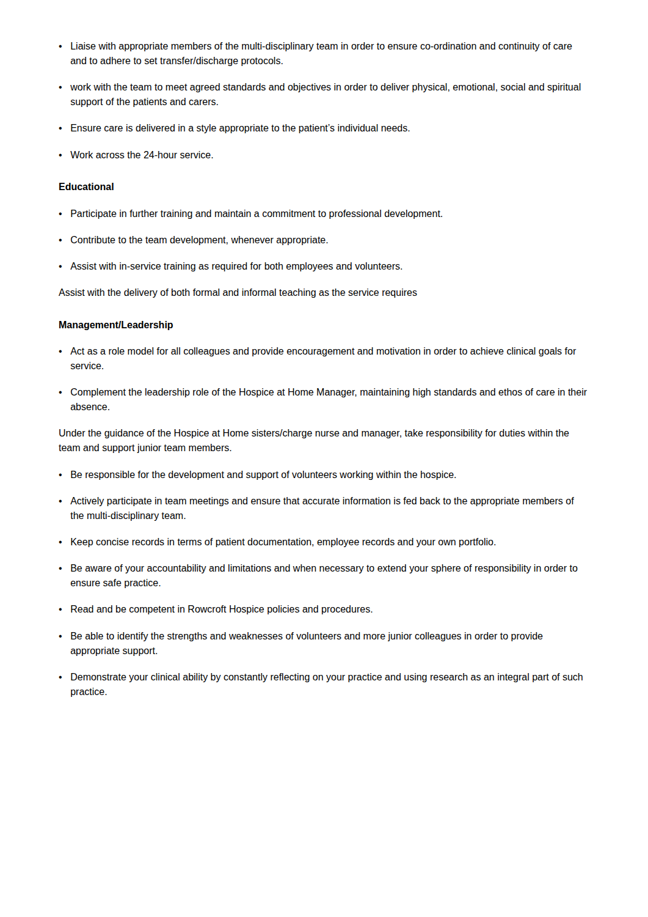Liaise with appropriate members of the multi-disciplinary team in order to ensure co-ordination and continuity of care and to adhere to set transfer/discharge protocols.
work with the team to meet agreed standards and objectives in order to deliver physical, emotional, social and spiritual support of the patients and carers.
Ensure care is delivered in a style appropriate to the patient’s individual needs.
Work across the 24-hour service.
Educational
Participate in further training and maintain a commitment to professional development.
Contribute to the team development, whenever appropriate.
Assist with in-service training as required for both employees and volunteers.
Assist with the delivery of both formal and informal teaching as the service requires
Management/Leadership
Act as a role model for all colleagues and provide encouragement and motivation in order to achieve clinical goals for service.
Complement the leadership role of the Hospice at Home Manager, maintaining high standards and ethos of care in their absence.
Under the guidance of the Hospice at Home sisters/charge nurse and manager, take responsibility for duties within the team and support junior team members.
Be responsible for the development and support of volunteers working within the hospice.
Actively participate in team meetings and ensure that accurate information is fed back to the appropriate members of the multi-disciplinary team.
Keep concise records in terms of patient documentation, employee records and your own portfolio.
Be aware of your accountability and limitations and when necessary to extend your sphere of responsibility in order to ensure safe practice.
Read and be competent in Rowcroft Hospice policies and procedures.
Be able to identify the strengths and weaknesses of volunteers and more junior colleagues in order to provide appropriate support.
Demonstrate your clinical ability by constantly reflecting on your practice and using research as an integral part of such practice.